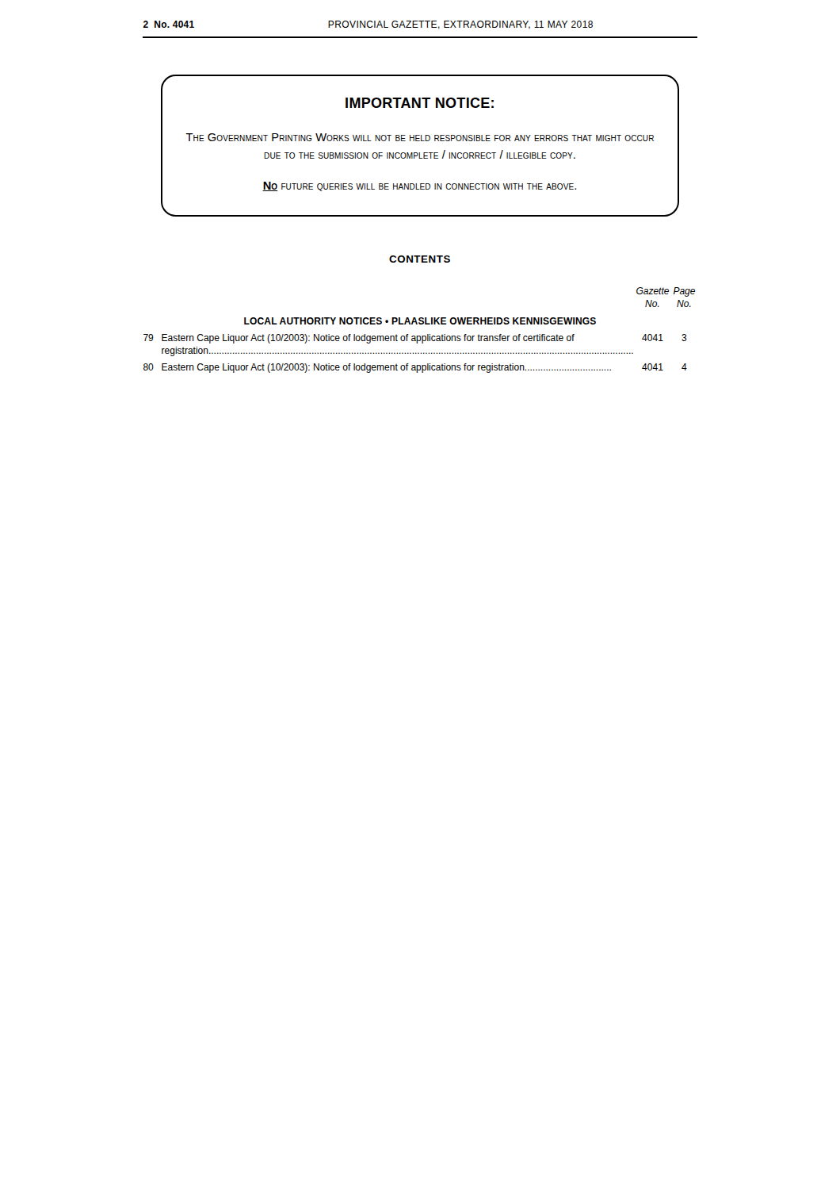2 No. 4041
Provincial Gazette, Extraordinary, 11 May 2018
IMPORTANT NOTICE:
The Government Printing Works will not be held responsible for any errors that might occur due to the submission of incomplete / incorrect / illegible copy.
No future queries will be handled in connection with the above.
Contents
| | | Gazette No. | Page No. |
| --- | --- | --- | --- |
| LOCAL AUTHORITY NOTICES • PLAASLIKE OWERHEIDS KENNISGEWINGS |
| 79 | Eastern Cape Liquor Act (10/2003): Notice of lodgement of applications for transfer of certificate of registration ................................................................................................................................................................. | 4041 | 3 |
| 80 | Eastern Cape Liquor Act (10/2003): Notice of lodgement of applications for registration ................................. | 4041 | 4 |